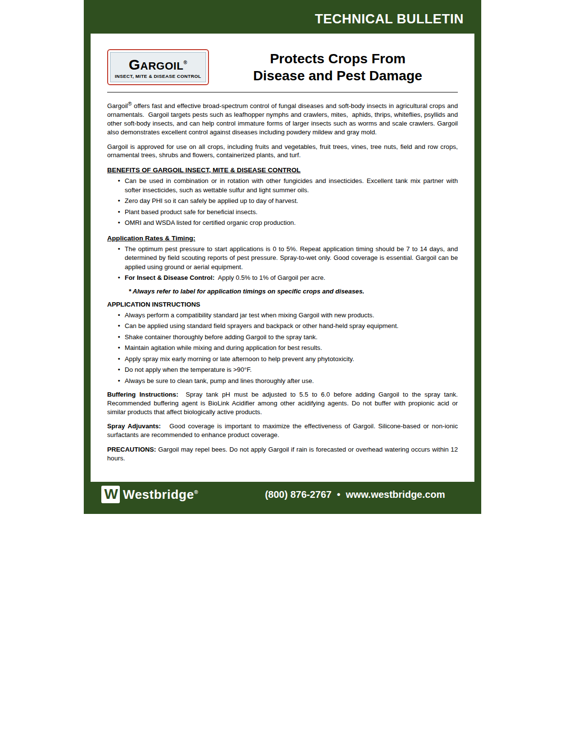TECHNICAL BULLETIN
GARGOIL®
INSECT, MITE & DISEASE CONTROL
Protects Crops From
Disease and Pest Damage
Gargoil® offers fast and effective broad-spectrum control of fungal diseases and soft-body insects in agricultural crops and ornamentals. Gargoil targets pests such as leafhopper nymphs and crawlers, mites, aphids, thrips, whiteflies, psyllids and other soft-body insects, and can help control immature forms of larger insects such as worms and scale crawlers. Gargoil also demonstrates excellent control against diseases including powdery mildew and gray mold.
Gargoil is approved for use on all crops, including fruits and vegetables, fruit trees, vines, tree nuts, field and row crops, ornamental trees, shrubs and flowers, containerized plants, and turf.
BENEFITS OF GARGOIL INSECT, MITE & DISEASE CONTROL
Can be used in combination or in rotation with other fungicides and insecticides. Excellent tank mix partner with softer insecticides, such as wettable sulfur and light summer oils.
Zero day PHI so it can safely be applied up to day of harvest.
Plant based product safe for beneficial insects.
OMRI and WSDA listed for certified organic crop production.
Application Rates & Timing:
The optimum pest pressure to start applications is 0 to 5%. Repeat application timing should be 7 to 14 days, and determined by field scouting reports of pest pressure. Spray-to-wet only. Good coverage is essential. Gargoil can be applied using ground or aerial equipment.
For Insect & Disease Control: Apply 0.5% to 1% of Gargoil per acre.
* Always refer to label for application timings on specific crops and diseases.
APPLICATION INSTRUCTIONS
Always perform a compatibility standard jar test when mixing Gargoil with new products.
Can be applied using standard field sprayers and backpack or other hand-held spray equipment.
Shake container thoroughly before adding Gargoil to the spray tank.
Maintain agitation while mixing and during application for best results.
Apply spray mix early morning or late afternoon to help prevent any phytotoxicity.
Do not apply when the temperature is >90°F.
Always be sure to clean tank, pump and lines thoroughly after use.
Buffering Instructions: Spray tank pH must be adjusted to 5.5 to 6.0 before adding Gargoil to the spray tank. Recommended buffering agent is BioLink Acidifier among other acidifying agents. Do not buffer with propionic acid or similar products that affect biologically active products.
Spray Adjuvants: Good coverage is important to maximize the effectiveness of Gargoil. Silicone-based or non-ionic surfactants are recommended to enhance product coverage.
PRECAUTIONS: Gargoil may repel bees. Do not apply Gargoil if rain is forecasted or overhead watering occurs within 12 hours.
W Westbridge®
(800) 876-2767 • www.westbridge.com